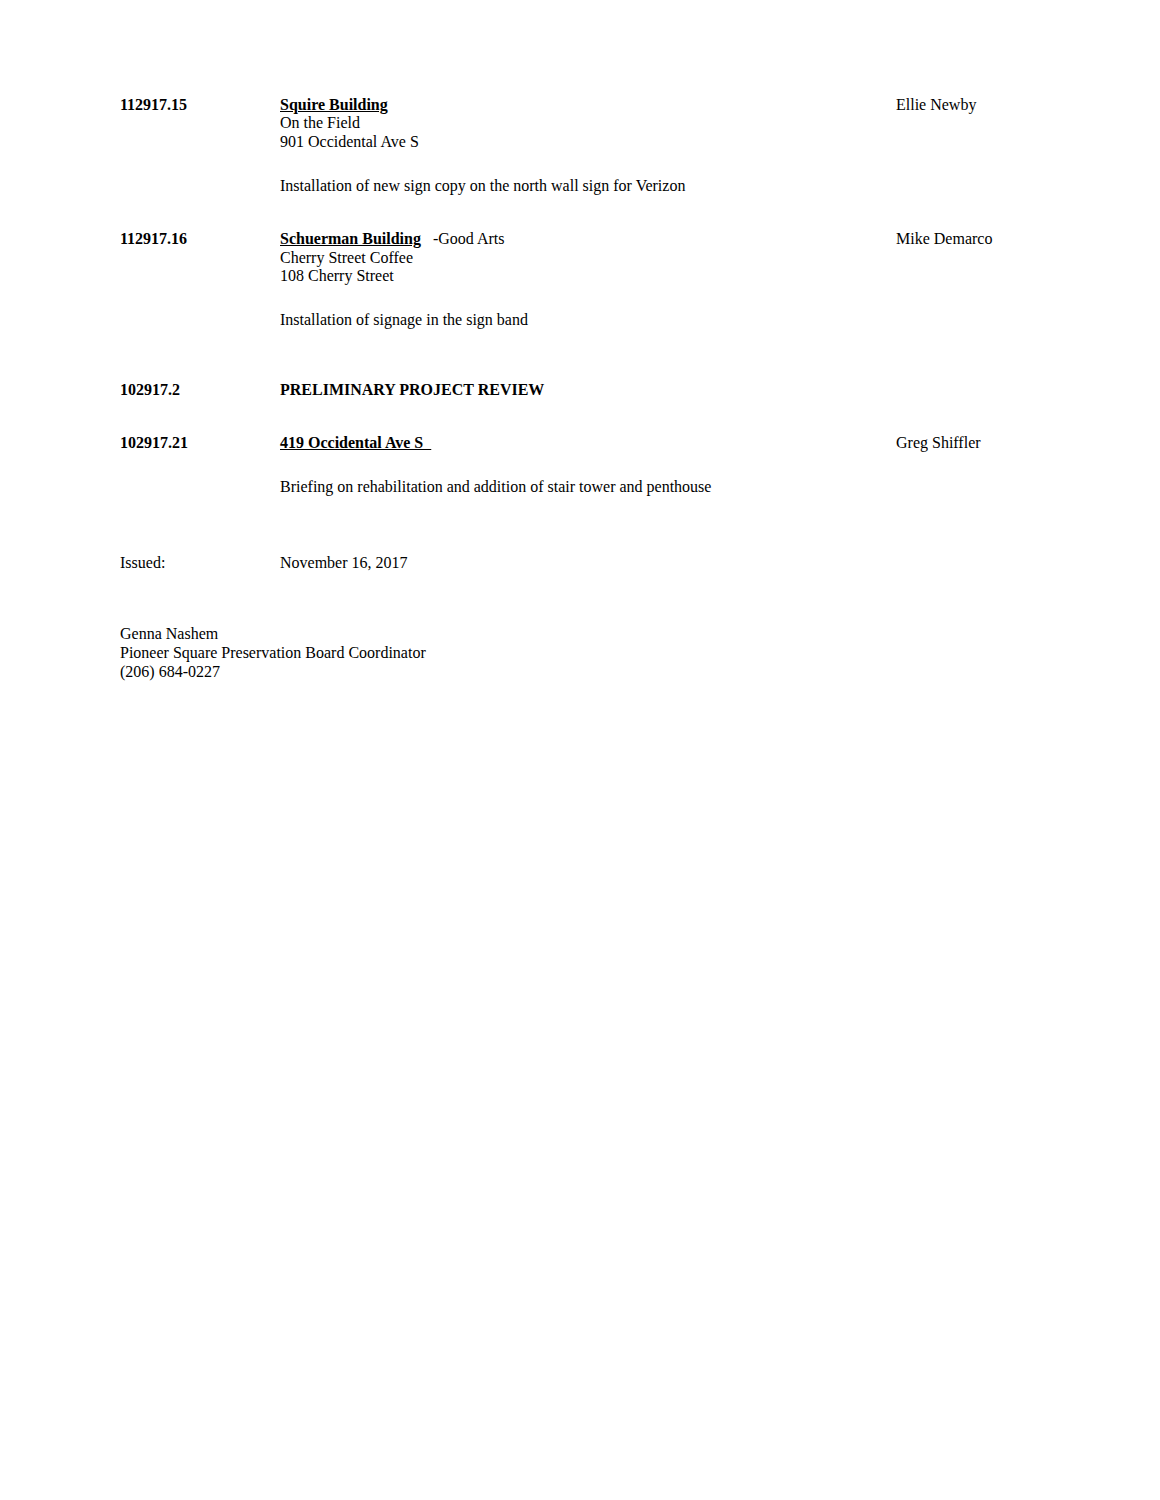112917.15
Squire Building
On the Field
901 Occidental Ave S
Installation of new sign copy on the north wall sign for Verizon
Ellie Newby
112917.16
Schuerman Building -Good Arts
Cherry Street Coffee
108 Cherry Street
Installation of signage in the sign band
Mike Demarco
102917.2
PRELIMINARY PROJECT REVIEW
102917.21
419 Occidental Ave S
Briefing on rehabilitation and addition of stair tower and penthouse
Greg Shiffler
Issued:
November 16, 2017
Genna Nashem
Pioneer Square Preservation Board Coordinator
(206) 684-0227